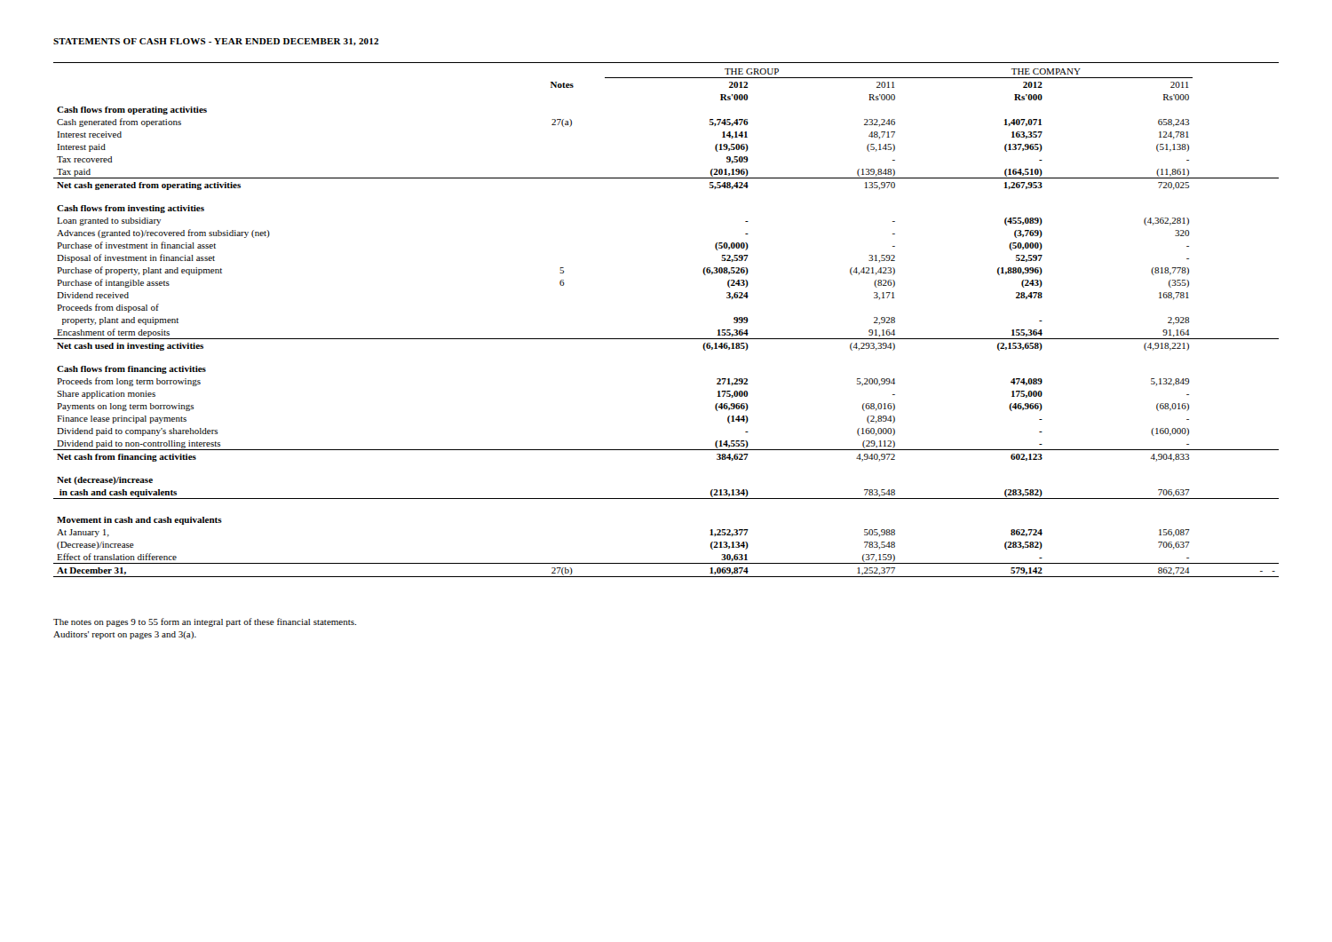STATEMENTS OF CASH FLOWS - YEAR ENDED DECEMBER 31, 2012
| | | THE GROUP | THE COMPANY | | |
| | Notes | 2012 | 2011 | 2012 | 2011 | | |
| | | Rs'000 | Rs'000 | Rs'000 | Rs'000 | | |
| Cash flows from operating activities | | | | | | | |
| Cash generated from operations | 27(a) | 5,745,476 | 232,246 | 1,407,071 | 658,243 | | |
| Interest received | | 14,141 | 48,717 | 163,357 | 124,781 | | |
| Interest paid | | (19,506) | (5,145) | (137,965) | (51,138) | | |
| Tax recovered | | 9,509 | - | - | - | | |
| Tax paid | | (201,196) | (139,848) | (164,510) | (11,861) | | |
| Net cash generated from operating activities | | 5,548,424 | 135,970 | 1,267,953 | 720,025 | | |
| Cash flows from investing activities | | | | | | | |
| Loan granted to subsidiary | | - | - | (455,089) | (4,362,281) | | |
| Advances (granted to)/recovered from subsidiary (net) | | - | - | (3,769) | 320 | | |
| Purchase of investment in financial asset | | (50,000) | - | (50,000) | - | | |
| Disposal of investment in financial asset | | 52,597 | 31,592 | 52,597 | - | | |
| Purchase of property, plant and equipment | 5 | (6,308,526) | (4,421,423) | (1,880,996) | (818,778) | | |
| Purchase of intangible assets | 6 | (243) | (826) | (243) | (355) | | |
| Dividend received | | 3,624 | 3,171 | 28,478 | 168,781 | | |
| Proceeds from disposal of | | | | | | | |
| property, plant and equipment | | 999 | 2,928 | - | 2,928 | | |
| Encashment of term deposits | | 155,364 | 91,164 | 155,364 | 91,164 | | |
| Net cash used in investing activities | | (6,146,185) | (4,293,394) | (2,153,658) | (4,918,221) | | |
| Cash flows from financing activities | | | | | | | |
| Proceeds from long term borrowings | | 271,292 | 5,200,994 | 474,089 | 5,132,849 | | |
| Share application monies | | 175,000 | - | 175,000 | - | | |
| Payments on long term borrowings | | (46,966) | (68,016) | (46,966) | (68,016) | | |
| Finance lease principal payments | | (144) | (2,894) | - | - | | |
| Dividend paid to company's shareholders | | - | (160,000) | - | (160,000) | | |
| Dividend paid to non-controlling interests | | (14,555) | (29,112) | - | - | | |
| Net cash from financing activities | | 384,627 | 4,940,972 | 602,123 | 4,904,833 | | |
| Net (decrease)/increase | | | | | | | |
| in cash and cash equivalents | | (213,134) | 783,548 | (283,582) | 706,637 | | |
| Movement in cash and cash equivalents | | | | | | | |
| At January 1, | | 1,252,377 | 505,988 | 862,724 | 156,087 | | |
| (Decrease)/increase | | (213,134) | 783,548 | (283,582) | 706,637 | | |
| Effect of translation difference | | 30,631 | (37,159) | - | - | | |
| At December 31, | 27(b) | 1,069,874 | 1,252,377 | 579,142 | 862,724 | - | - |
The notes on pages 9 to 55 form an integral part of these financial statements.
Auditors' report on pages 3 and 3(a).